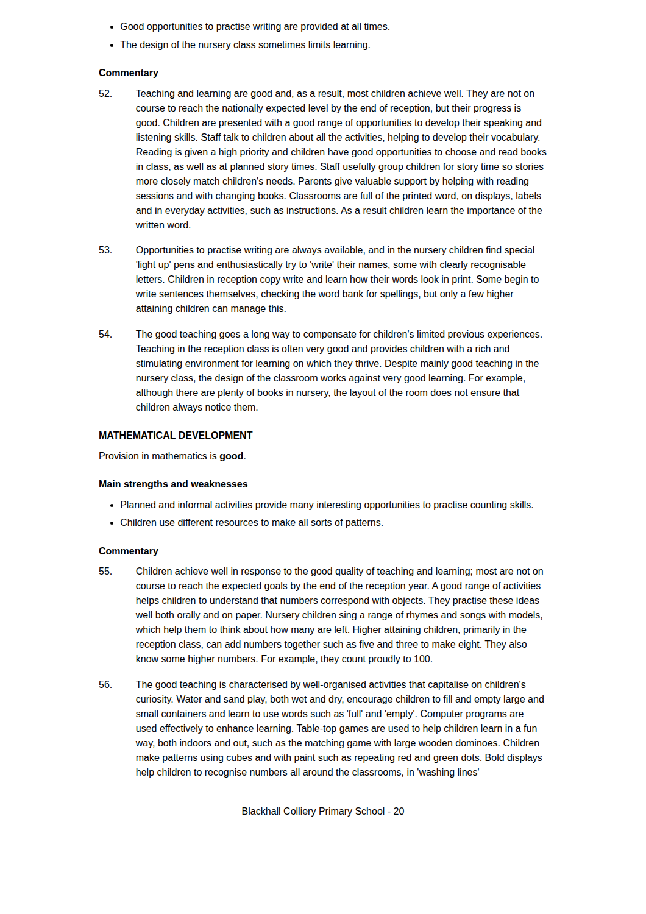Good opportunities to practise writing are provided at all times.
The design of the nursery class sometimes limits learning.
Commentary
52.
Teaching and learning are good and, as a result, most children achieve well. They are not on course to reach the nationally expected level by the end of reception, but their progress is good. Children are presented with a good range of opportunities to develop their speaking and listening skills. Staff talk to children about all the activities, helping to develop their vocabulary. Reading is given a high priority and children have good opportunities to choose and read books in class, as well as at planned story times. Staff usefully group children for story time so stories more closely match children's needs. Parents give valuable support by helping with reading sessions and with changing books. Classrooms are full of the printed word, on displays, labels and in everyday activities, such as instructions. As a result children learn the importance of the written word.
53.
Opportunities to practise writing are always available, and in the nursery children find special 'light up' pens and enthusiastically try to 'write' their names, some with clearly recognisable letters. Children in reception copy write and learn how their words look in print. Some begin to write sentences themselves, checking the word bank for spellings, but only a few higher attaining children can manage this.
54.
The good teaching goes a long way to compensate for children's limited previous experiences. Teaching in the reception class is often very good and provides children with a rich and stimulating environment for learning on which they thrive. Despite mainly good teaching in the nursery class, the design of the classroom works against very good learning. For example, although there are plenty of books in nursery, the layout of the room does not ensure that children always notice them.
Mathematical Development
Provision in mathematics is good.
Main strengths and weaknesses
Planned and informal activities provide many interesting opportunities to practise counting skills.
Children use different resources to make all sorts of patterns.
Commentary
55.
Children achieve well in response to the good quality of teaching and learning; most are not on course to reach the expected goals by the end of the reception year. A good range of activities helps children to understand that numbers correspond with objects. They practise these ideas well both orally and on paper. Nursery children sing a range of rhymes and songs with models, which help them to think about how many are left. Higher attaining children, primarily in the reception class, can add numbers together such as five and three to make eight. They also know some higher numbers. For example, they count proudly to 100.
56.
The good teaching is characterised by well-organised activities that capitalise on children's curiosity. Water and sand play, both wet and dry, encourage children to fill and empty large and small containers and learn to use words such as 'full' and 'empty'. Computer programs are used effectively to enhance learning. Table-top games are used to help children learn in a fun way, both indoors and out, such as the matching game with large wooden dominoes. Children make patterns using cubes and with paint such as repeating red and green dots. Bold displays help children to recognise numbers all around the classrooms, in 'washing lines'
Blackhall Colliery Primary School - 20